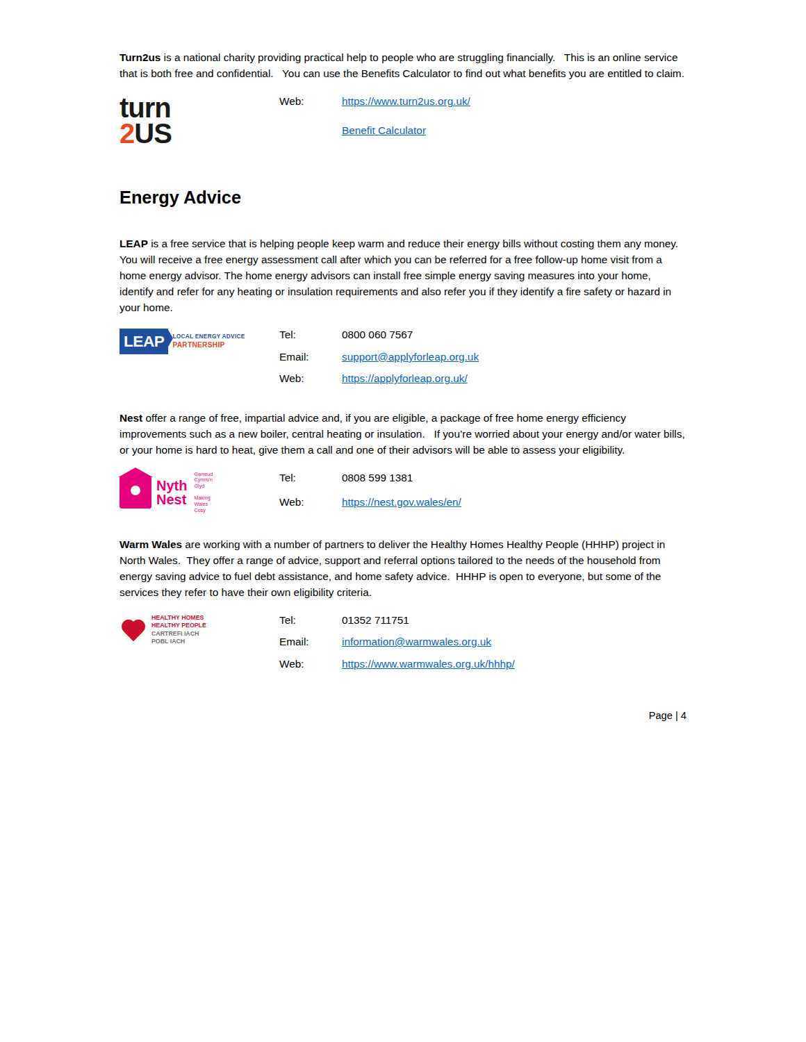Turn2us is a national charity providing practical help to people who are struggling financially. This is an online service that is both free and confidential. You can use the Benefits Calculator to find out what benefits you are entitled to claim.
turn
2 US
Web:
https://www.turn2us.org.uk/
Benefit Calculator
Energy Advice
LEAP is a free service that is helping people keep warm and reduce their energy bills without costing them any money. You will receive a free energy assessment call after which you can be referred for a free follow-up home visit from a home energy advisor. The home energy advisors can install free simple energy saving measures into your home, identify and refer for any heating or insulation requirements and also refer you if they identify a fire safety or hazard in your home.
LEAP LOCAL ENERGY ADVICE
PARTNERSHIP
Tel:
0800 060 7567
Email:
support@applyforleap.org.uk
Web:
https://applyforleap.org.uk/
Nest offer a range of free, impartial advice and, if you are eligible, a package of free home energy efficiency improvements such as a new boiler, central heating or insulation. If you’re worried about your energy and/or water bills, or your home is hard to heat, give them a call and one of their advisors will be able to assess your eligibility.
Nyth Nest
Gwneud
Cymru'n
Glyd
Making
Wales
Cosy
Tel:
0808 599 1381
Web:
https://nest.gov.wales/en/
Warm Wales are working with a number of partners to deliver the Healthy Homes Healthy People (HHHP) project in North Wales. They offer a range of advice, support and referral options tailored to the needs of the household from energy saving advice to fuel debt assistance, and home safety advice. HHHP is open to everyone, but some of the services they refer to have their own eligibility criteria.
HEALTHY HOMES
HEALTHY PEOPLE
CARTREFI IACH
POBL IACH
Tel:
01352 711751
Email:
information@warmwales.org.uk
Web:
https://www.warmwales.org.uk/hhhp/
Page | 4